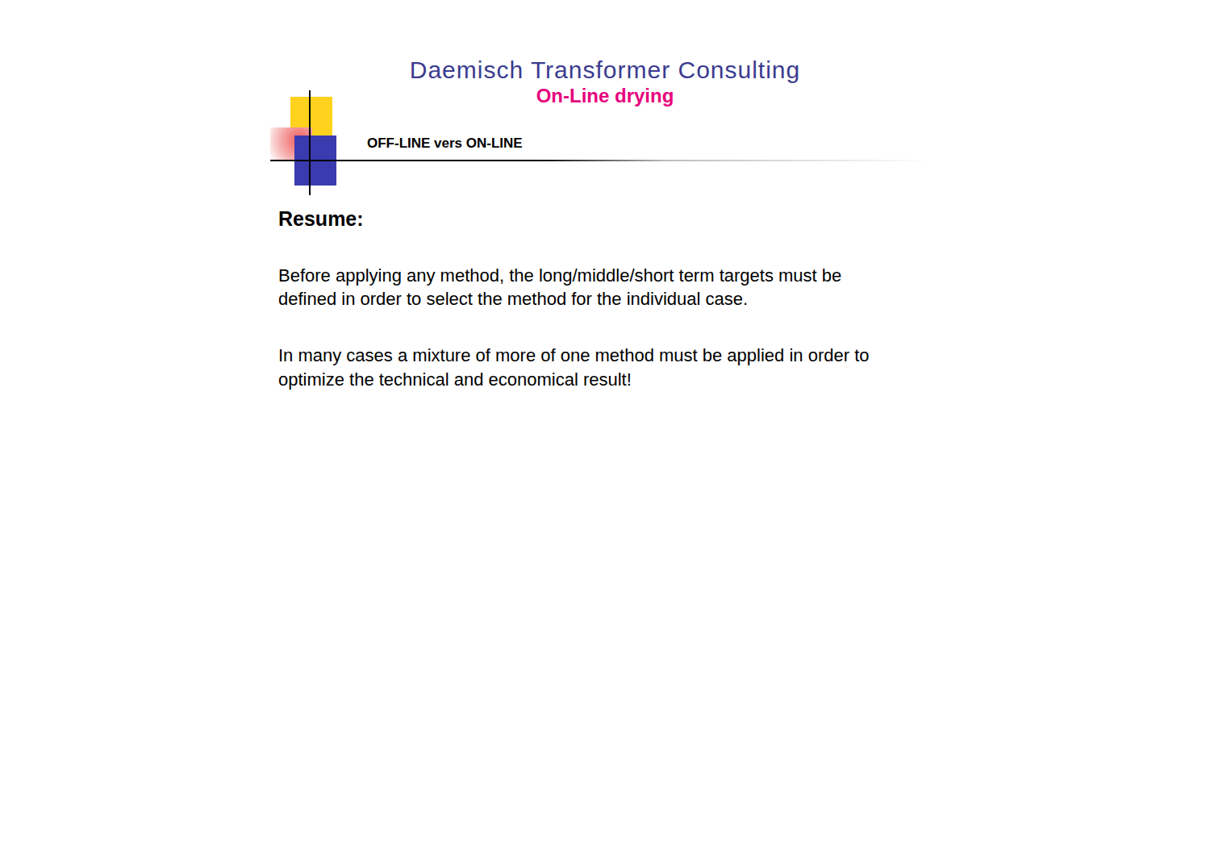Daemisch Transformer Consulting
On-Line drying
OFF-LINE vers ON-LINE
Resume:
Before applying any method, the long/middle/short term targets must be defined in order to select the method for the individual case.
In many cases a mixture of more of one method must be applied in order to optimize the technical and economical result!